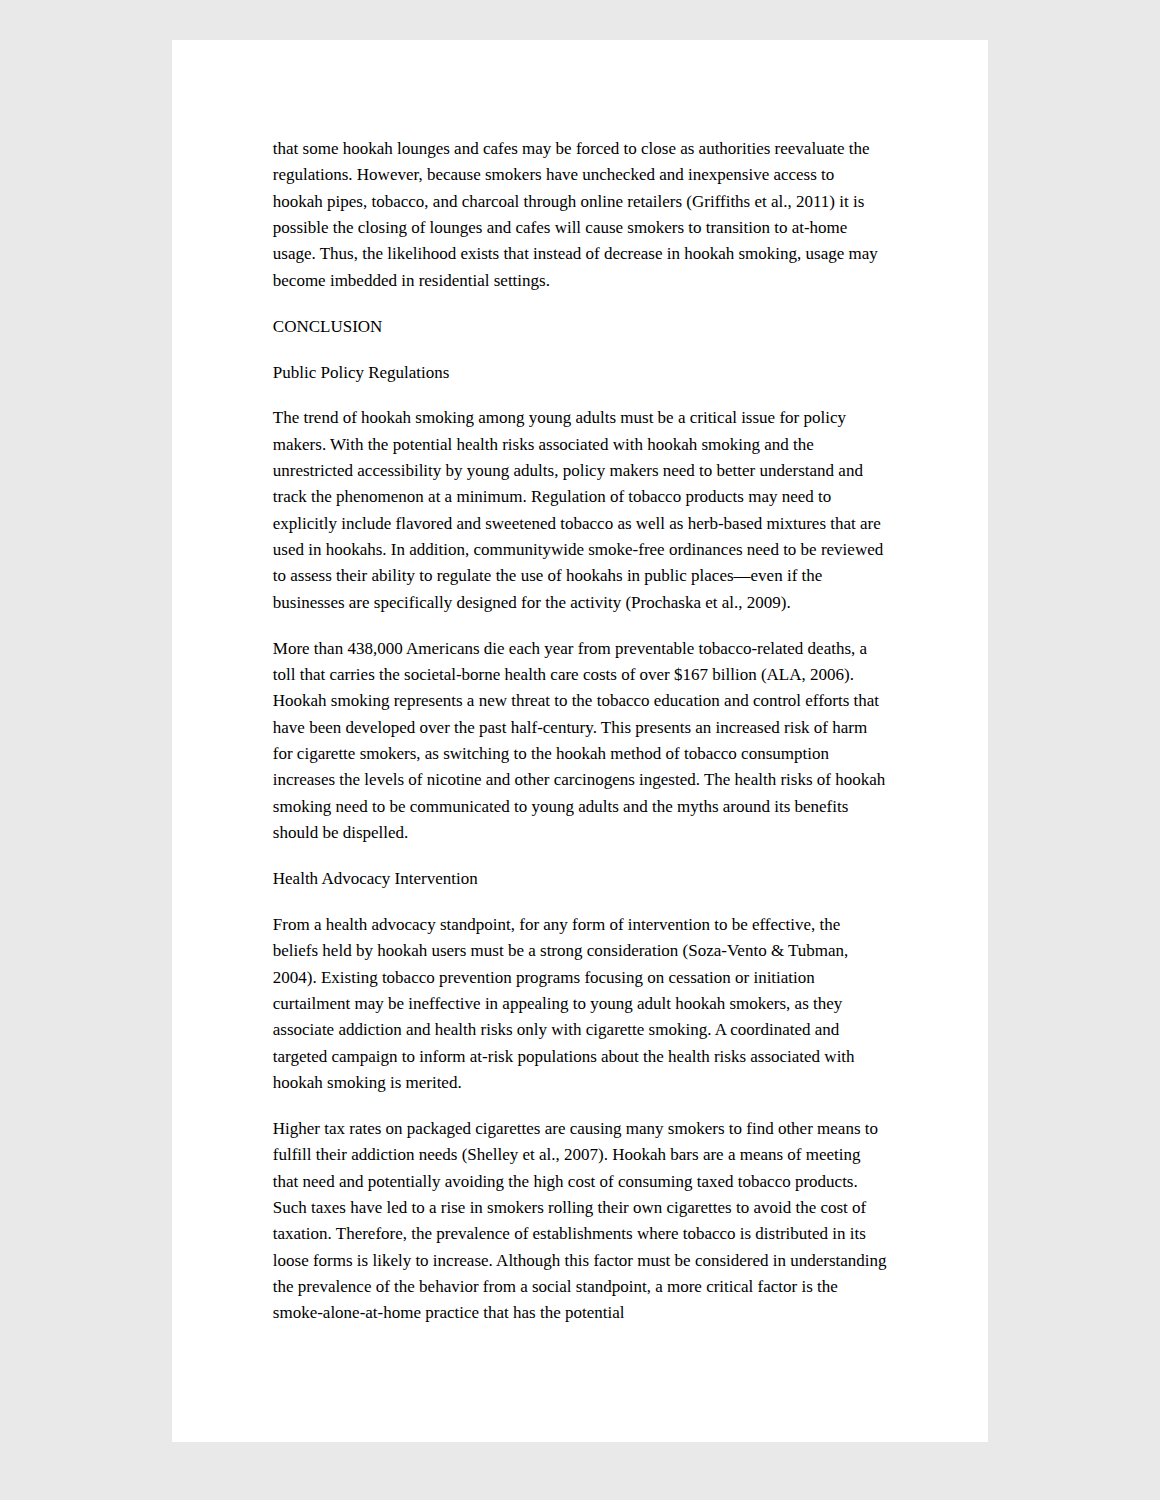that some hookah lounges and cafes may be forced to close as authorities reevaluate the regulations. However, because smokers have unchecked and inexpensive access to hookah pipes, tobacco, and charcoal through online retailers (Griffiths et al., 2011) it is possible the closing of lounges and cafes will cause smokers to transition to at-home usage. Thus, the likelihood exists that instead of decrease in hookah smoking, usage may become imbedded in residential settings.
CONCLUSION
Public Policy Regulations
The trend of hookah smoking among young adults must be a critical issue for policy makers. With the potential health risks associated with hookah smoking and the unrestricted accessibility by young adults, policy makers need to better understand and track the phenomenon at a minimum. Regulation of tobacco products may need to explicitly include flavored and sweetened tobacco as well as herb-based mixtures that are used in hookahs. In addition, communitywide smoke-free ordinances need to be reviewed to assess their ability to regulate the use of hookahs in public places—even if the businesses are specifically designed for the activity (Prochaska et al., 2009).
More than 438,000 Americans die each year from preventable tobacco-related deaths, a toll that carries the societal-borne health care costs of over $167 billion (ALA, 2006). Hookah smoking represents a new threat to the tobacco education and control efforts that have been developed over the past half-century. This presents an increased risk of harm for cigarette smokers, as switching to the hookah method of tobacco consumption increases the levels of nicotine and other carcinogens ingested. The health risks of hookah smoking need to be communicated to young adults and the myths around its benefits should be dispelled.
Health Advocacy Intervention
From a health advocacy standpoint, for any form of intervention to be effective, the beliefs held by hookah users must be a strong consideration (Soza-Vento & Tubman, 2004). Existing tobacco prevention programs focusing on cessation or initiation curtailment may be ineffective in appealing to young adult hookah smokers, as they associate addiction and health risks only with cigarette smoking. A coordinated and targeted campaign to inform at-risk populations about the health risks associated with hookah smoking is merited.
Higher tax rates on packaged cigarettes are causing many smokers to find other means to fulfill their addiction needs (Shelley et al., 2007). Hookah bars are a means of meeting that need and potentially avoiding the high cost of consuming taxed tobacco products. Such taxes have led to a rise in smokers rolling their own cigarettes to avoid the cost of taxation. Therefore, the prevalence of establishments where tobacco is distributed in its loose forms is likely to increase. Although this factor must be considered in understanding the prevalence of the behavior from a social standpoint, a more critical factor is the smoke-alone-at-home practice that has the potential